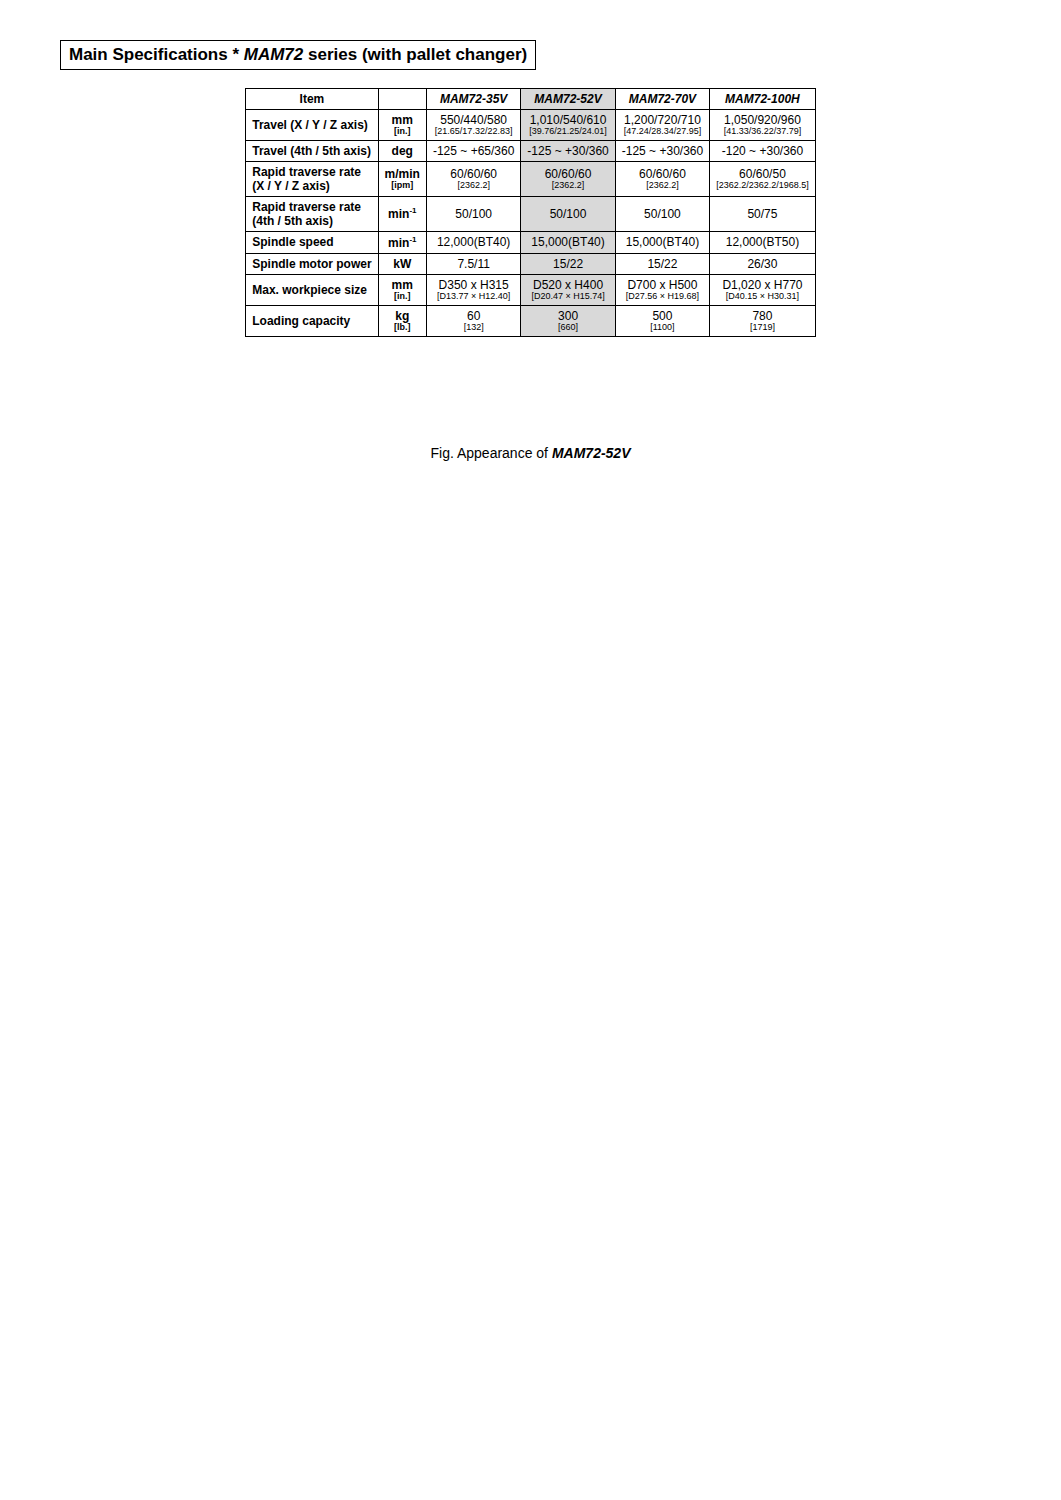Main Specifications * MAM72 series (with pallet changer)
| Item | | MAM72-35V | MAM72-52V | MAM72-70V | MAM72-100H |
| --- | --- | --- | --- | --- | --- |
| Travel (X / Y / Z axis) | mm [in.] | 550/440/580 [21.65/17.32/22.83] | 1,010/540/610 [39.76/21.25/24.01] | 1,200/720/710 [47.24/28.34/27.95] | 1,050/920/960 [41.33/36.22/37.79] |
| Travel (4th / 5th axis) | deg | -125 ~ +65/360 | -125 ~ +30/360 | -125 ~ +30/360 | -120 ~ +30/360 |
| Rapid traverse rate (X / Y / Z axis) | m/min [ipm] | 60/60/60 [2362.2] | 60/60/60 [2362.2] | 60/60/60 [2362.2] | 60/60/50 [2362.2/2362.2/1968.5] |
| Rapid traverse rate (4th / 5th axis) | min -1 | 50/100 | 50/100 | 50/100 | 50/75 |
| Spindle speed | min -1 | 12,000(BT40) | 15,000(BT40) | 15,000(BT40) | 12,000(BT50) |
| Spindle motor power | kW | 7.5/11 | 15/22 | 15/22 | 26/30 |
| Max. workpiece size | mm [in.] | D350 x H315 [D13.77 × H12.40] | D520 x H400 [D20.47 × H15.74] | D700 x H500 [D27.56 × H19.68] | D1,020 x H770 [D40.15 × H30.31] |
| Loading capacity | kg [lb.] | 60 [132] | 300 [660] | 500 [1100] | 780 [1719] |
Fig. Appearance of MAM72-52V